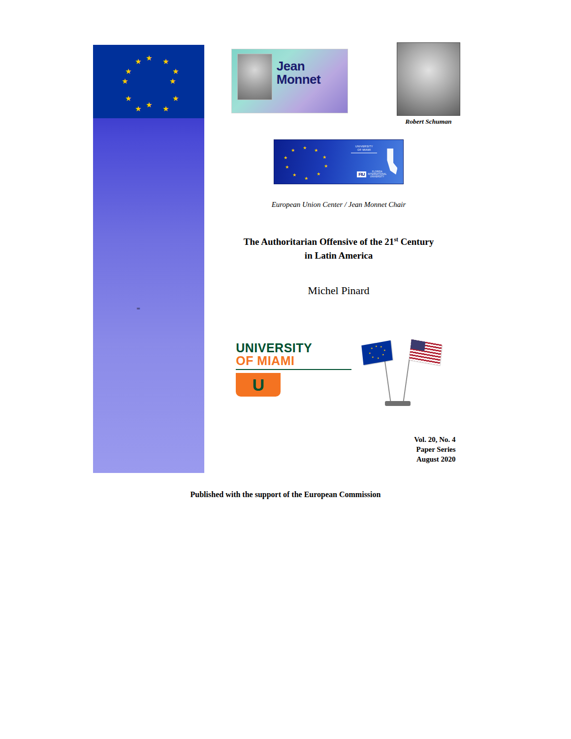★ ★ ★ ★ ★ ★ ★ ★ ★ ★ ★ ★
=
Jean
Monnet
Robert Schuman
★ ★ ★ ★ ★ ★ ★ ★ ★ ★
UNIVERSITY
OF MIAMI
FIU FLORIDA
INTERNATIONAL
UNIVERSITY
European Union Center / Jean Monnet Chair
The Authoritarian Offensive of the 21st Century
in Latin America
Michel Pinard
UNIVERSITY
OF MIAMI
U
★ ★ ★ ★ ★ ★ ★ ★
Vol. 20, No. 4
Paper Series
August 2020
Published with the support of the European Commission